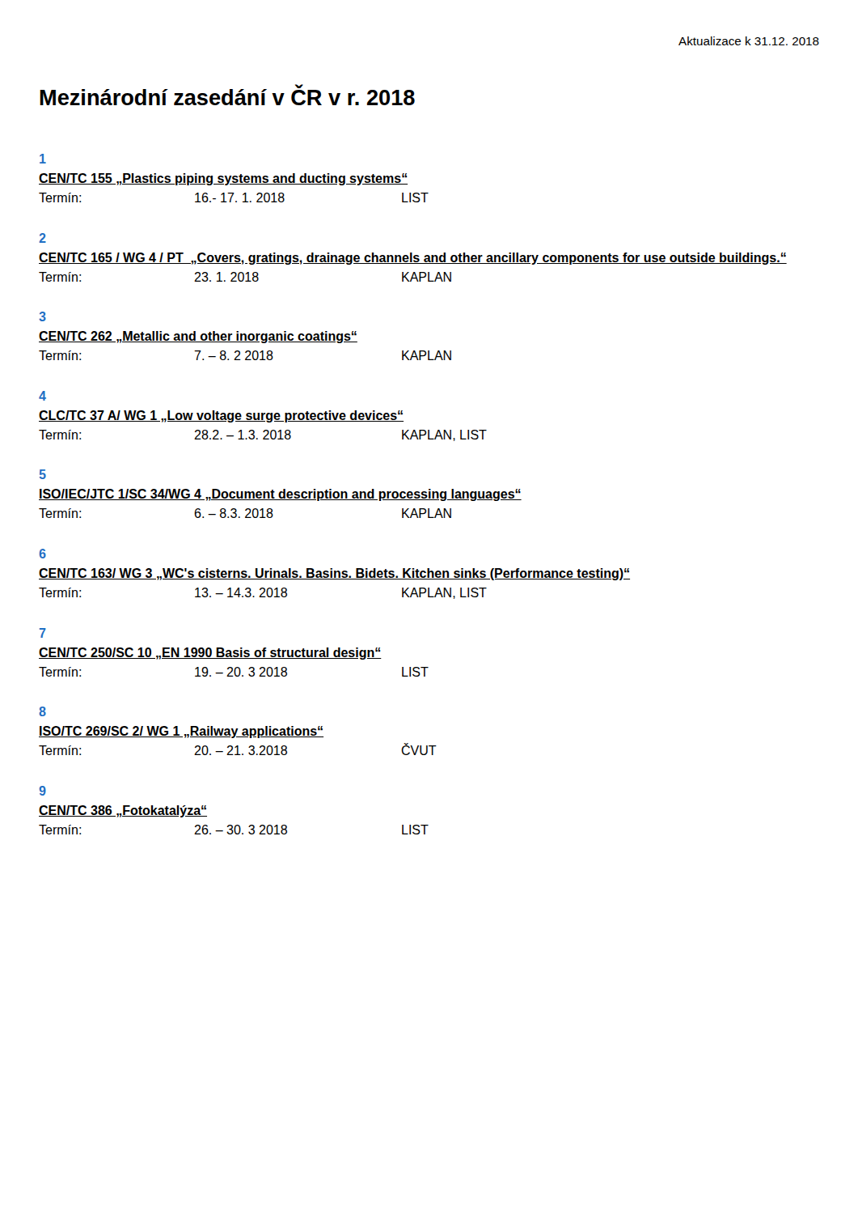Aktualizace k 31.12. 2018
Mezinárodní zasedání v ČR v r. 2018
1
CEN/TC 155 „Plastics piping systems and ducting systems“
| Termín: | 16.- 17. 1. 2018 | LIST |
2
CEN/TC 165 / WG 4 / PT „Covers, gratings, drainage channels and other ancillary components for use outside buildings.“
| Termín: | 23. 1. 2018 | KAPLAN |
3
CEN/TC 262 „Metallic and other inorganic coatings“
| Termín: | 7. – 8. 2 2018 | KAPLAN |
4
CLC/TC 37 A/ WG 1 „Low voltage surge protective devices“
| Termín: | 28.2. – 1.3. 2018 | KAPLAN, LIST |
5
ISO/IEC/JTC 1/SC 34/WG 4 „Document description and processing languages“
| Termín: | 6. – 8.3. 2018 | KAPLAN |
6
CEN/TC 163/ WG 3 „WC's cisterns. Urinals. Basins. Bidets. Kitchen sinks (Performance testing)“
| Termín: | 13. – 14.3. 2018 | KAPLAN, LIST |
7
CEN/TC 250/SC 10 „EN 1990 Basis of structural design“
| Termín: | 19. – 20. 3 2018 | LIST |
8
ISO/TC 269/SC 2/ WG 1 „Railway applications“
| Termín: | 20. – 21. 3.2018 | ČVUT |
9
CEN/TC 386 „Fotokatalýza“
| Termín: | 26. – 30. 3 2018 | LIST |